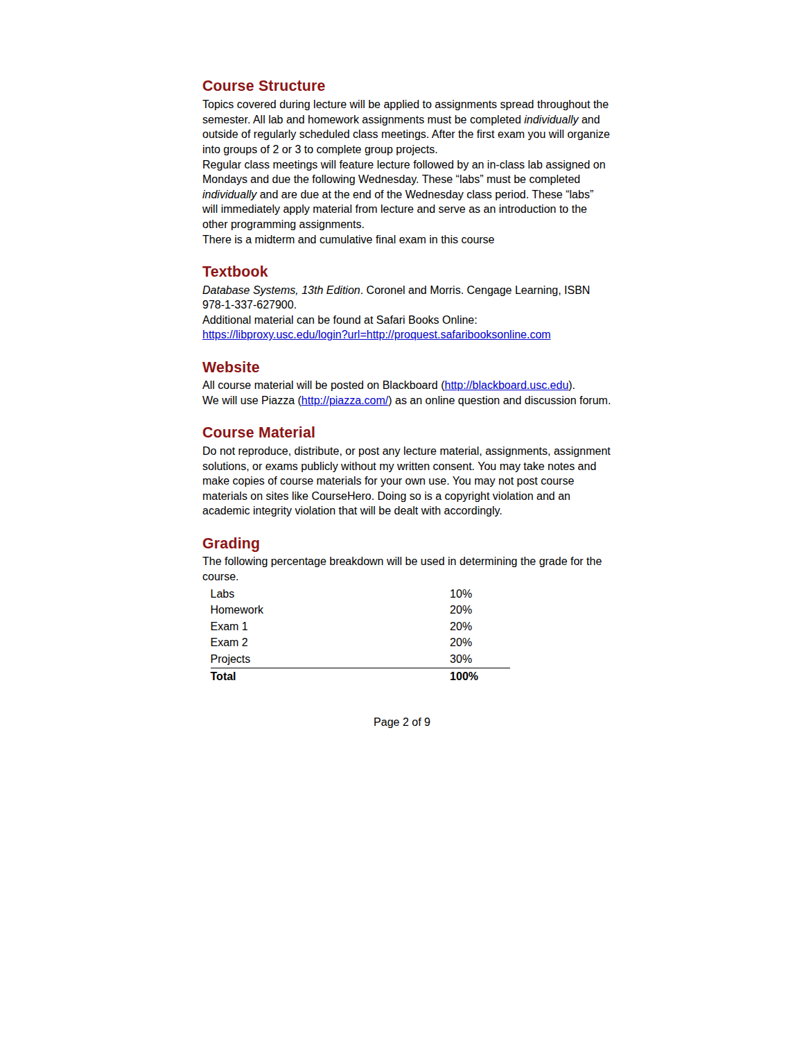Course Structure
Topics covered during lecture will be applied to assignments spread throughout the semester. All lab and homework assignments must be completed individually and outside of regularly scheduled class meetings. After the first exam you will organize into groups of 2 or 3 to complete group projects.
Regular class meetings will feature lecture followed by an in-class lab assigned on Mondays and due the following Wednesday. These “labs” must be completed individually and are due at the end of the Wednesday class period. These “labs” will immediately apply material from lecture and serve as an introduction to the other programming assignments.
There is a midterm and cumulative final exam in this course
Textbook
Database Systems, 13th Edition. Coronel and Morris. Cengage Learning, ISBN 978-1-337-627900.
Additional material can be found at Safari Books Online:
https://libproxy.usc.edu/login?url=http://proquest.safaribooksonline.com
Website
All course material will be posted on Blackboard (http://blackboard.usc.edu).
We will use Piazza (http://piazza.com/) as an online question and discussion forum.
Course Material
Do not reproduce, distribute, or post any lecture material, assignments, assignment solutions, or exams publicly without my written consent. You may take notes and make copies of course materials for your own use. You may not post course materials on sites like CourseHero. Doing so is a copyright violation and an academic integrity violation that will be dealt with accordingly.
Grading
The following percentage breakdown will be used in determining the grade for the course.
| Labs | 10% |
| Homework | 20% |
| Exam 1 | 20% |
| Exam 2 | 20% |
| Projects | 30% |
| Total | 100% |
Page 2 of 9